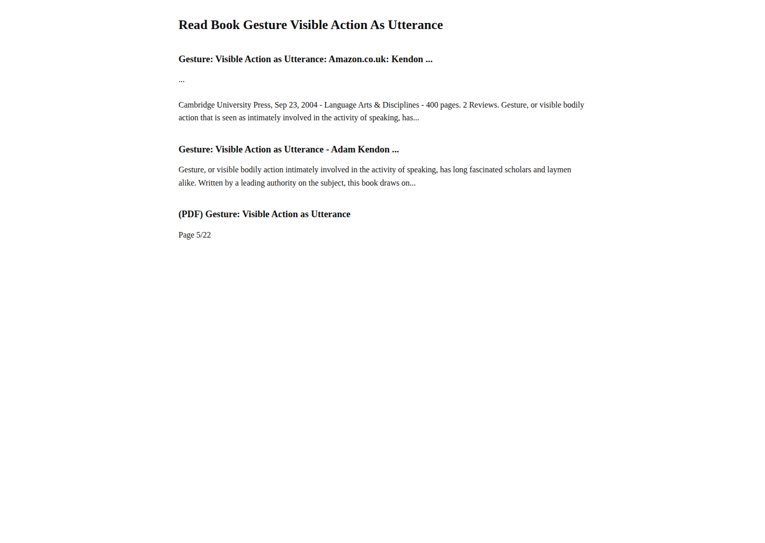Read Book Gesture Visible Action As Utterance
Gesture: Visible Action as Utterance: Amazon.co.uk: Kendon ...
...
Cambridge University Press, Sep 23, 2004 - Language Arts & Disciplines - 400 pages. 2 Reviews. Gesture, or visible bodily action that is seen as intimately involved in the activity of speaking, has...
Gesture: Visible Action as Utterance - Adam Kendon ...
Gesture, or visible bodily action intimately involved in the activity of speaking, has long fascinated scholars and laymen alike. Written by a leading authority on the subject, this book draws on...
(PDF) Gesture: Visible Action as Utterance
Page 5/22